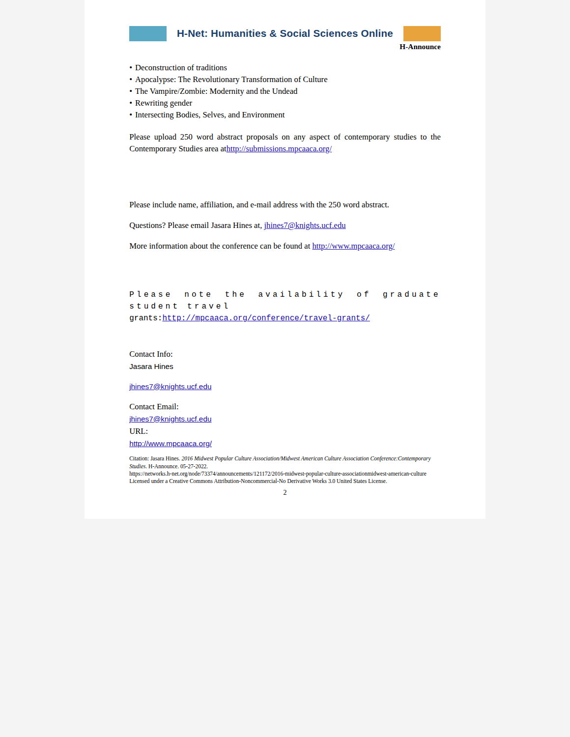H-Net: Humanities & Social Sciences Online
H-Announce
Deconstruction of traditions
Apocalypse: The Revolutionary Transformation of Culture
The Vampire/Zombie: Modernity and the Undead
Rewriting gender
Intersecting Bodies, Selves, and Environment
Please upload 250 word abstract proposals on any aspect of contemporary studies to the Contemporary Studies area athttp://submissions.mpcaaca.org/
Please include name, affiliation, and e-mail address with the 250 word abstract.
Questions? Please email Jasara Hines at, jhines7@knights.ucf.edu
More information about the conference can be found at http://www.mpcaaca.org/
Please note the availability of graduate student travel grants:http://mpcaaca.org/conference/travel-grants/
Contact Info: Jasara Hines
jhines7@knights.ucf.edu
Contact Email: jhines7@knights.ucf.edu
URL: http://www.mpcaaca.org/
Citation: Jasara Hines. 2016 Midwest Popular Culture Association/Midwest American Culture Association Conference:Contemporary Studies. H-Announce. 05-27-2022.
https://networks.h-net.org/node/73374/announcements/121172/2016-midwest-popular-culture-associationmidwest-american-culture
Licensed under a Creative Commons Attribution-Noncommercial-No Derivative Works 3.0 United States License.
2